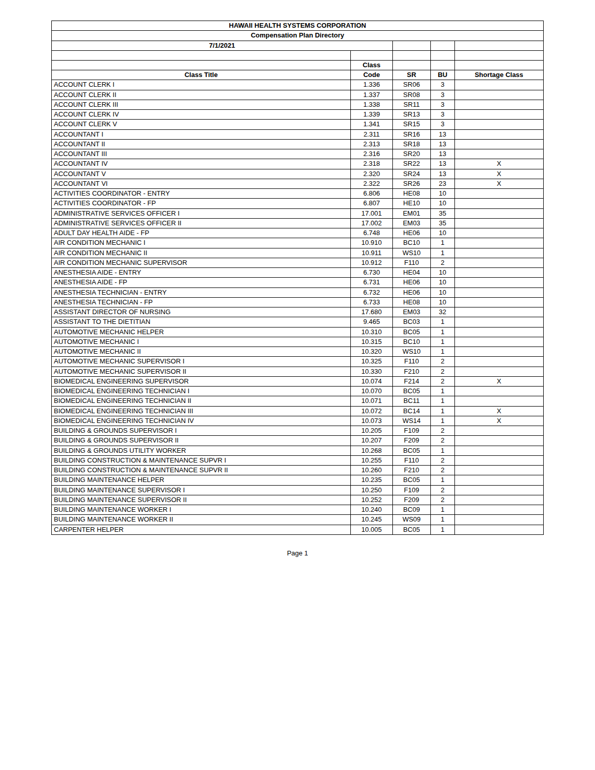| HAWAII HEALTH SYSTEMS CORPORATION |
| Compensation Plan Directory |
| 7/1/2021 | | | |
| | Class | | | |
| Class Title | Code | SR | BU | Shortage Class |
| ACCOUNT CLERK I | 1.336 | SR06 | 3 | |
| ACCOUNT CLERK II | 1.337 | SR08 | 3 | |
| ACCOUNT CLERK III | 1.338 | SR11 | 3 | |
| ACCOUNT CLERK IV | 1.339 | SR13 | 3 | |
| ACCOUNT CLERK V | 1.341 | SR15 | 3 | |
| ACCOUNTANT I | 2.311 | SR16 | 13 | |
| ACCOUNTANT II | 2.313 | SR18 | 13 | |
| ACCOUNTANT III | 2.316 | SR20 | 13 | |
| ACCOUNTANT IV | 2.318 | SR22 | 13 | X |
| ACCOUNTANT V | 2.320 | SR24 | 13 | X |
| ACCOUNTANT VI | 2.322 | SR26 | 23 | X |
| ACTIVITIES COORDINATOR - ENTRY | 6.806 | HE08 | 10 | |
| ACTIVITIES COORDINATOR - FP | 6.807 | HE10 | 10 | |
| ADMINISTRATIVE SERVICES OFFICER I | 17.001 | EM01 | 35 | |
| ADMINISTRATIVE SERVICES OFFICER II | 17.002 | EM03 | 35 | |
| ADULT DAY HEALTH AIDE - FP | 6.748 | HE06 | 10 | |
| AIR CONDITION MECHANIC I | 10.910 | BC10 | 1 | |
| AIR CONDITION MECHANIC II | 10.911 | WS10 | 1 | |
| AIR CONDITION MECHANIC SUPERVISOR | 10.912 | F110 | 2 | |
| ANESTHESIA AIDE - ENTRY | 6.730 | HE04 | 10 | |
| ANESTHESIA AIDE - FP | 6.731 | HE06 | 10 | |
| ANESTHESIA TECHNICIAN - ENTRY | 6.732 | HE06 | 10 | |
| ANESTHESIA TECHNICIAN - FP | 6.733 | HE08 | 10 | |
| ASSISTANT DIRECTOR OF NURSING | 17.680 | EM03 | 32 | |
| ASSISTANT TO THE DIETITIAN | 9.465 | BC03 | 1 | |
| AUTOMOTIVE MECHANIC HELPER | 10.310 | BC05 | 1 | |
| AUTOMOTIVE MECHANIC I | 10.315 | BC10 | 1 | |
| AUTOMOTIVE MECHANIC II | 10.320 | WS10 | 1 | |
| AUTOMOTIVE MECHANIC SUPERVISOR I | 10.325 | F110 | 2 | |
| AUTOMOTIVE MECHANIC SUPERVISOR II | 10.330 | F210 | 2 | |
| BIOMEDICAL ENGINEERING SUPERVISOR | 10.074 | F214 | 2 | X |
| BIOMEDICAL ENGINEERING TECHNICIAN I | 10.070 | BC05 | 1 | |
| BIOMEDICAL ENGINEERING TECHNICIAN II | 10.071 | BC11 | 1 | |
| BIOMEDICAL ENGINEERING TECHNICIAN III | 10.072 | BC14 | 1 | X |
| BIOMEDICAL ENGINEERING TECHNICIAN IV | 10.073 | WS14 | 1 | X |
| BUILDING & GROUNDS SUPERVISOR I | 10.205 | F109 | 2 | |
| BUILDING & GROUNDS SUPERVISOR II | 10.207 | F209 | 2 | |
| BUILDING & GROUNDS UTILITY WORKER | 10.268 | BC05 | 1 | |
| BUILDING CONSTRUCTION & MAINTENANCE SUPVR I | 10.255 | F110 | 2 | |
| BUILDING CONSTRUCTION & MAINTENANCE SUPVR II | 10.260 | F210 | 2 | |
| BUILDING MAINTENANCE HELPER | 10.235 | BC05 | 1 | |
| BUILDING MAINTENANCE SUPERVISOR I | 10.250 | F109 | 2 | |
| BUILDING MAINTENANCE SUPERVISOR II | 10.252 | F209 | 2 | |
| BUILDING MAINTENANCE WORKER I | 10.240 | BC09 | 1 | |
| BUILDING MAINTENANCE WORKER II | 10.245 | WS09 | 1 | |
| CARPENTER HELPER | 10.005 | BC05 | 1 | |
Page 1